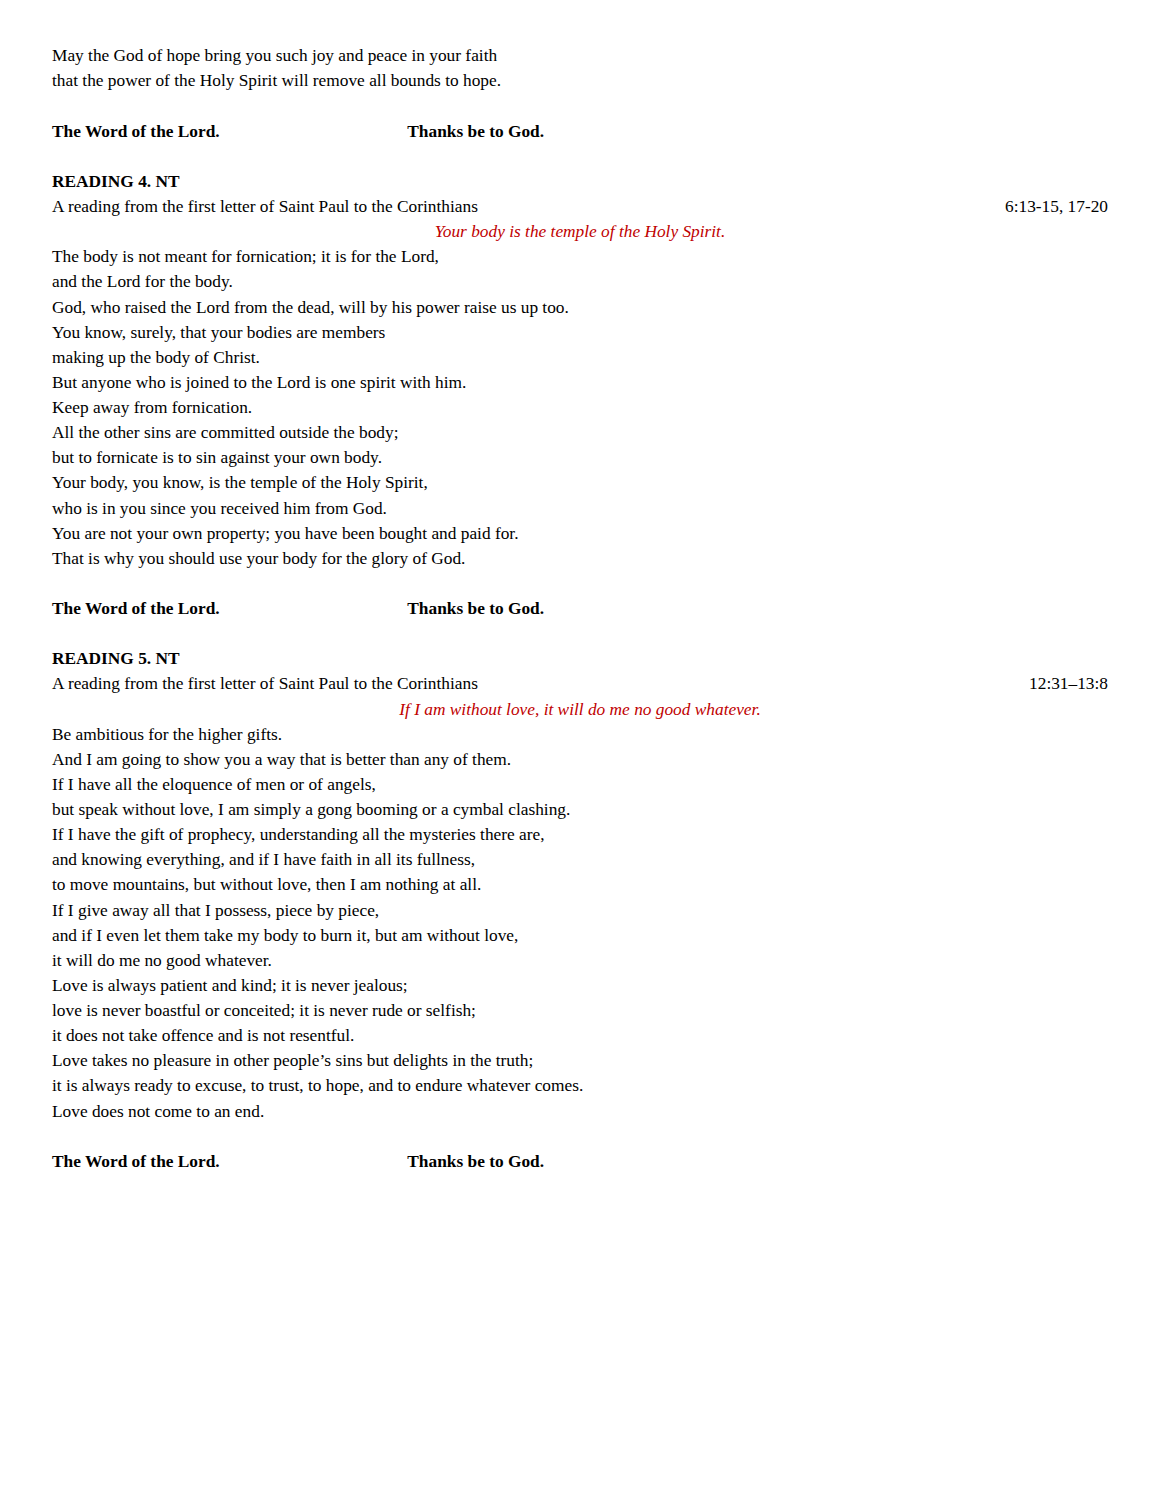May the God of hope bring you such joy and peace in your faith
that the power of the Holy Spirit will remove all bounds to hope.
The Word of the Lord. Thanks be to God.
READING 4. NT
A reading from the first letter of Saint Paul to the Corinthians 6:13-15, 17-20
Your body is the temple of the Holy Spirit.
The body is not meant for fornication; it is for the Lord,
and the Lord for the body.
God, who raised the Lord from the dead, will by his power raise us up too.
You know, surely, that your bodies are members
making up the body of Christ.
But anyone who is joined to the Lord is one spirit with him.
Keep away from fornication.
All the other sins are committed outside the body;
but to fornicate is to sin against your own body.
Your body, you know, is the temple of the Holy Spirit,
who is in you since you received him from God.
You are not your own property; you have been bought and paid for.
That is why you should use your body for the glory of God.
The Word of the Lord. Thanks be to God.
READING 5. NT
A reading from the first letter of Saint Paul to the Corinthians 12:31–13:8
If I am without love, it will do me no good whatever.
Be ambitious for the higher gifts.
And I am going to show you a way that is better than any of them.
If I have all the eloquence of men or of angels,
but speak without love, I am simply a gong booming or a cymbal clashing.
If I have the gift of prophecy, understanding all the mysteries there are,
and knowing everything, and if I have faith in all its fullness,
to move mountains, but without love, then I am nothing at all.
If I give away all that I possess, piece by piece,
and if I even let them take my body to burn it, but am without love,
it will do me no good whatever.
Love is always patient and kind; it is never jealous;
love is never boastful or conceited; it is never rude or selfish;
it does not take offence and is not resentful.
Love takes no pleasure in other people’s sins but delights in the truth;
it is always ready to excuse, to trust, to hope, and to endure whatever comes.
Love does not come to an end.
The Word of the Lord. Thanks be to God.